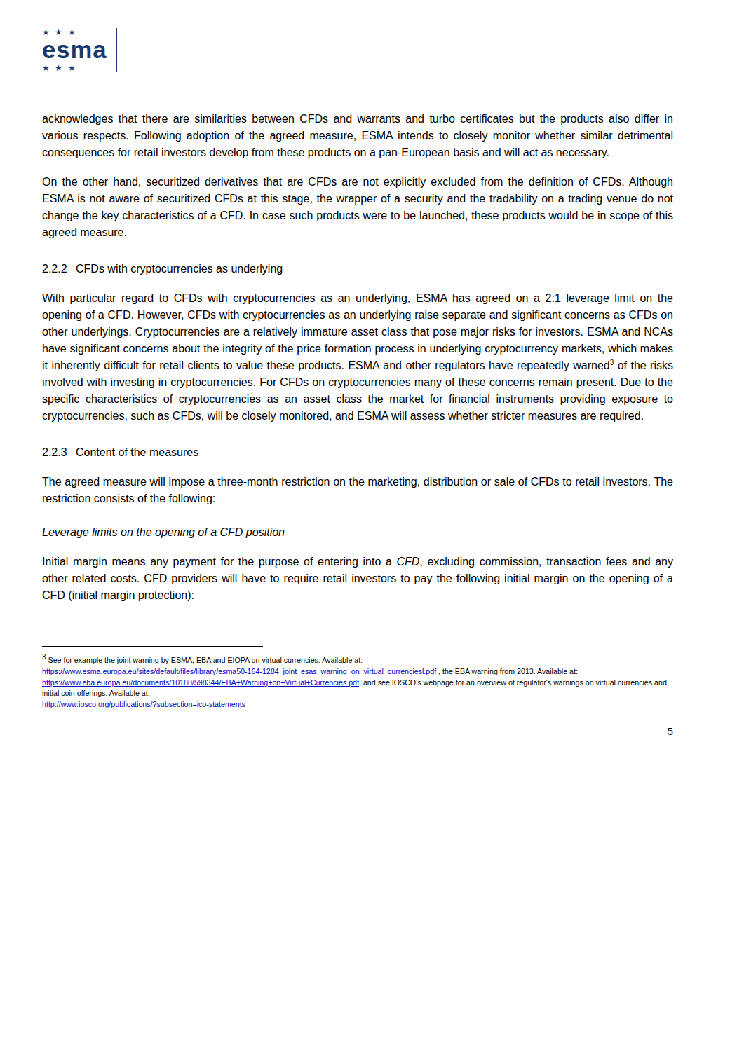★ ★ ★
esma
★ ★ ★
acknowledges that there are similarities between CFDs and warrants and turbo certificates but the products also differ in various respects. Following adoption of the agreed measure, ESMA intends to closely monitor whether similar detrimental consequences for retail investors develop from these products on a pan-European basis and will act as necessary.
On the other hand, securitized derivatives that are CFDs are not explicitly excluded from the definition of CFDs. Although ESMA is not aware of securitized CFDs at this stage, the wrapper of a security and the tradability on a trading venue do not change the key characteristics of a CFD. In case such products were to be launched, these products would be in scope of this agreed measure.
2.2.2 CFDs with cryptocurrencies as underlying
With particular regard to CFDs with cryptocurrencies as an underlying, ESMA has agreed on a 2:1 leverage limit on the opening of a CFD. However, CFDs with cryptocurrencies as an underlying raise separate and significant concerns as CFDs on other underlyings. Cryptocurrencies are a relatively immature asset class that pose major risks for investors. ESMA and NCAs have significant concerns about the integrity of the price formation process in underlying cryptocurrency markets, which makes it inherently difficult for retail clients to value these products. ESMA and other regulators have repeatedly warned3 of the risks involved with investing in cryptocurrencies. For CFDs on cryptocurrencies many of these concerns remain present. Due to the specific characteristics of cryptocurrencies as an asset class the market for financial instruments providing exposure to cryptocurrencies, such as CFDs, will be closely monitored, and ESMA will assess whether stricter measures are required.
2.2.3 Content of the measures
The agreed measure will impose a three-month restriction on the marketing, distribution or sale of CFDs to retail investors. The restriction consists of the following:
Leverage limits on the opening of a CFD position
Initial margin means any payment for the purpose of entering into a CFD, excluding commission, transaction fees and any other related costs. CFD providers will have to require retail investors to pay the following initial margin on the opening of a CFD (initial margin protection):
3 See for example the joint warning by ESMA, EBA and EIOPA on virtual currencies. Available at:
https://www.esma.europa.eu/sites/default/files/library/esma50-164-1284_joint_esas_warning_on_virtual_currenciesl.pdf , the EBA warning from 2013. Available at:
https://www.eba.europa.eu/documents/10180/598344/EBA+Warning+on+Virtual+Currencies.pdf, and see IOSCO's webpage for an overview of regulator's warnings on virtual currencies and initial coin offerings. Available at:
http://www.iosco.org/publications/?subsection=ico-statements
5